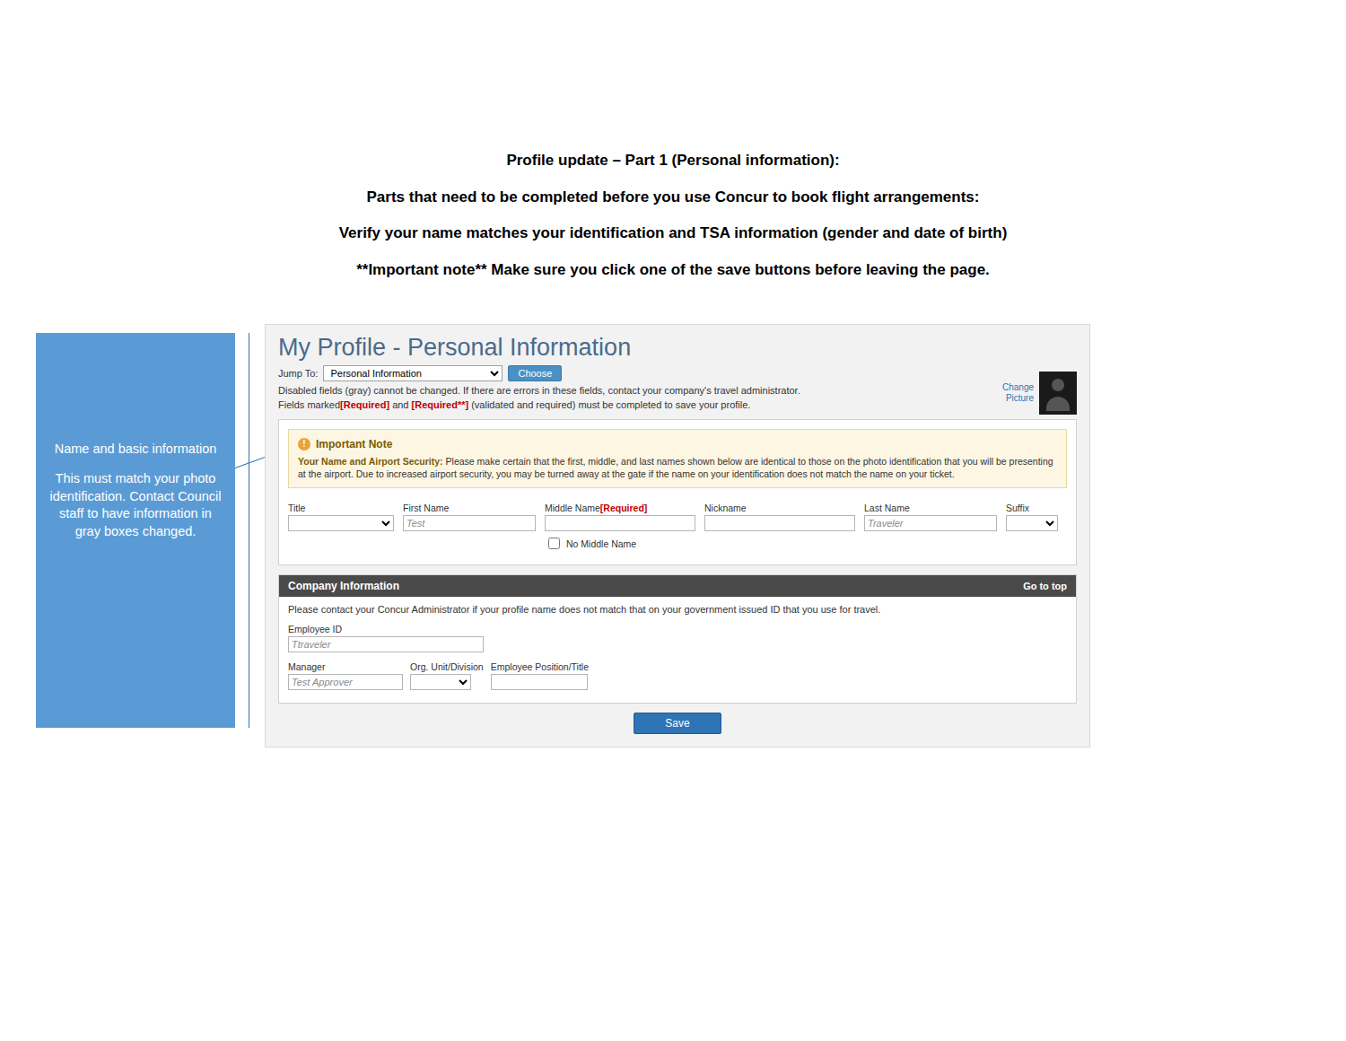Profile update – Part 1 (Personal information):
Parts that need to be completed before you use Concur to book flight arrangements:
Verify your name matches your identification and TSA information (gender and date of birth)
**Important note** Make sure you click one of the save buttons before leaving the page.
Name and basic information
This must match your photo identification. Contact Council staff to have information in gray boxes changed.
My Profile - Personal Information
Change
Picture
Jump To: Personal Information Choose
Disabled fields (gray) cannot be changed. If there are errors in these fields, contact your company's travel administrator.
Fields marked[Required] and [Required**] (validated and required) must be completed to save your profile.
! Important Note
Your Name and Airport Security: Please make certain that the first, middle, and last names shown below are identical to those on the photo identification that you will be presenting at the airport. Due to increased airport security, you may be turned away at the gate if the name on your identification does not match the name on your ticket.
Title
First Name
Middle Name[Required]
No Middle Name
Nickname
Last Name
Suffix
Company Information Go to top
Please contact your Concur Administrator if your profile name does not match that on your government issued ID that you use for travel.
Employee ID
Manager
Org. Unit/Division
Employee Position/Title
Save